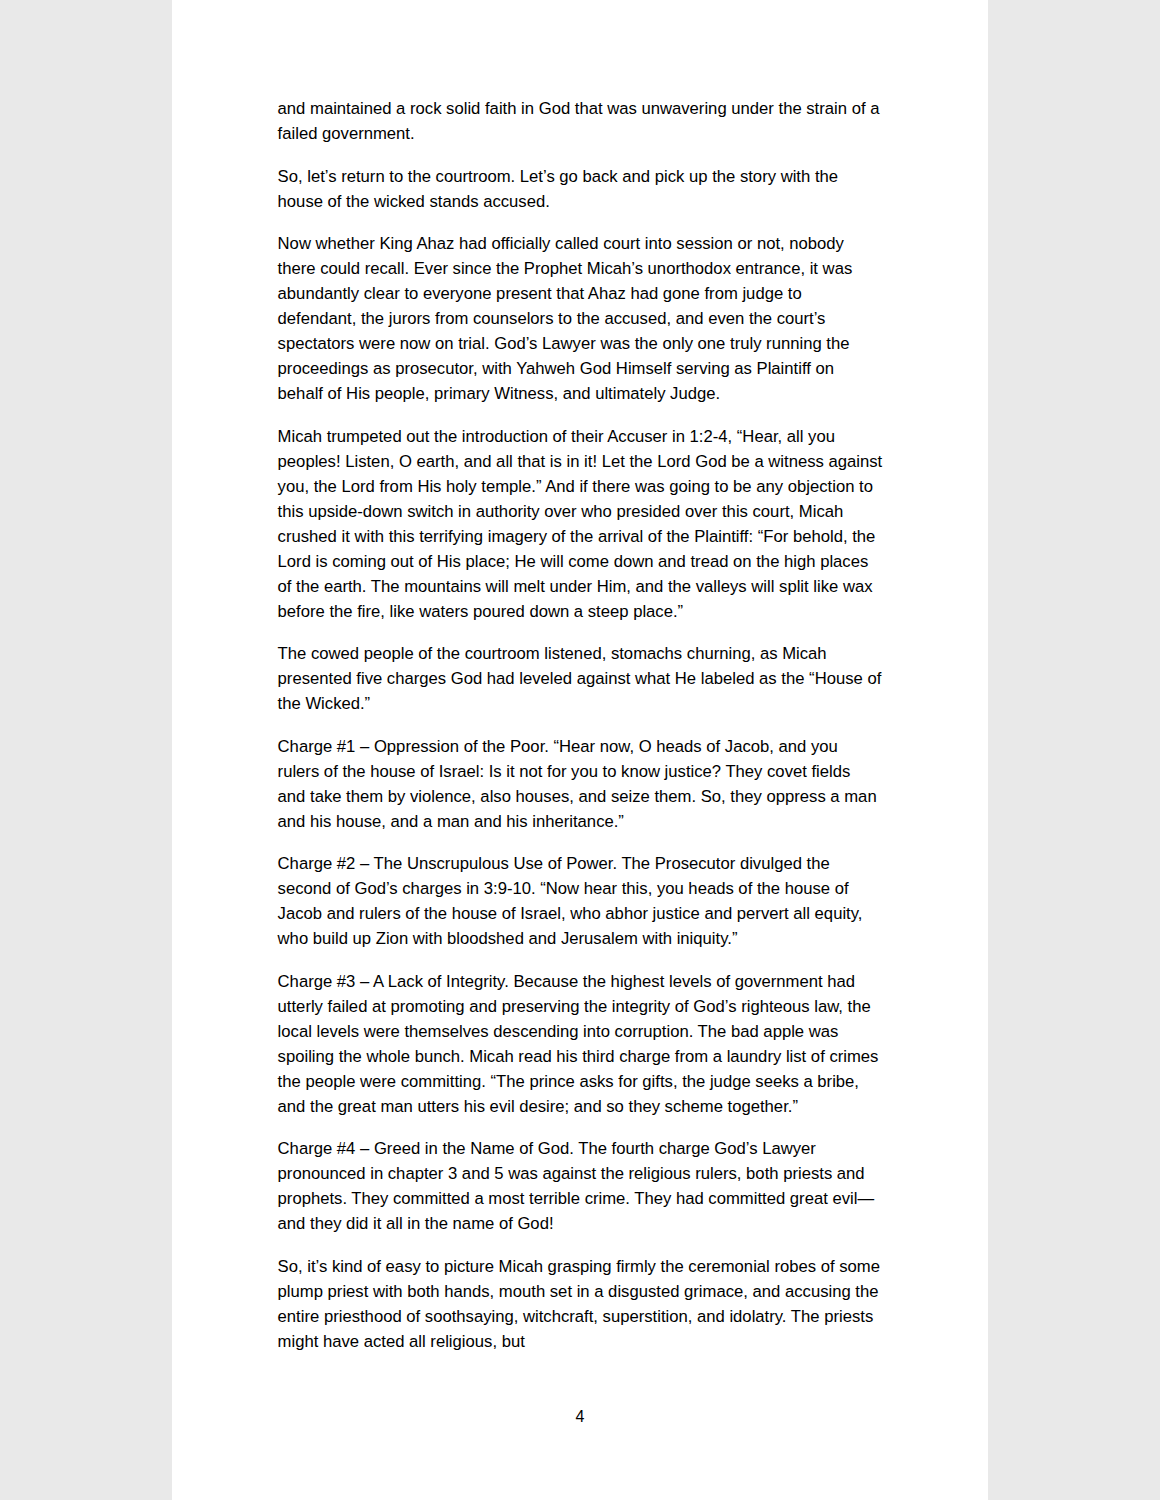and maintained a rock solid faith in God that was unwavering under the strain of a failed government.
So, let’s return to the courtroom. Let’s go back and pick up the story with the house of the wicked stands accused.
Now whether King Ahaz had officially called court into session or not, nobody there could recall. Ever since the Prophet Micah’s unorthodox entrance, it was abundantly clear to everyone present that Ahaz had gone from judge to defendant, the jurors from counselors to the accused, and even the court’s spectators were now on trial. God’s Lawyer was the only one truly running the proceedings as prosecutor, with Yahweh God Himself serving as Plaintiff on behalf of His people, primary Witness, and ultimately Judge.
Micah trumpeted out the introduction of their Accuser in 1:2-4, “Hear, all you peoples! Listen, O earth, and all that is in it! Let the Lord God be a witness against you, the Lord from His holy temple.” And if there was going to be any objection to this upside-down switch in authority over who presided over this court, Micah crushed it with this terrifying imagery of the arrival of the Plaintiff: “For behold, the Lord is coming out of His place; He will come down and tread on the high places of the earth. The mountains will melt under Him, and the valleys will split like wax before the fire, like waters poured down a steep place.”
The cowed people of the courtroom listened, stomachs churning, as Micah presented five charges God had leveled against what He labeled as the “House of the Wicked.”
Charge #1 – Oppression of the Poor. “Hear now, O heads of Jacob, and you rulers of the house of Israel: Is it not for you to know justice? They covet fields and take them by violence, also houses, and seize them. So, they oppress a man and his house, and a man and his inheritance.”
Charge #2 – The Unscrupulous Use of Power. The Prosecutor divulged the second of God’s charges in 3:9-10. “Now hear this, you heads of the house of Jacob and rulers of the house of Israel, who abhor justice and pervert all equity, who build up Zion with bloodshed and Jerusalem with iniquity.”
Charge #3 – A Lack of Integrity. Because the highest levels of government had utterly failed at promoting and preserving the integrity of God’s righteous law, the local levels were themselves descending into corruption. The bad apple was spoiling the whole bunch. Micah read his third charge from a laundry list of crimes the people were committing. “The prince asks for gifts, the judge seeks a bribe, and the great man utters his evil desire; and so they scheme together.”
Charge #4 – Greed in the Name of God. The fourth charge God’s Lawyer pronounced in chapter 3 and 5 was against the religious rulers, both priests and prophets. They committed a most terrible crime. They had committed great evil—and they did it all in the name of God!
So, it’s kind of easy to picture Micah grasping firmly the ceremonial robes of some plump priest with both hands, mouth set in a disgusted grimace, and accusing the entire priesthood of soothsaying, witchcraft, superstition, and idolatry. The priests might have acted all religious, but
4